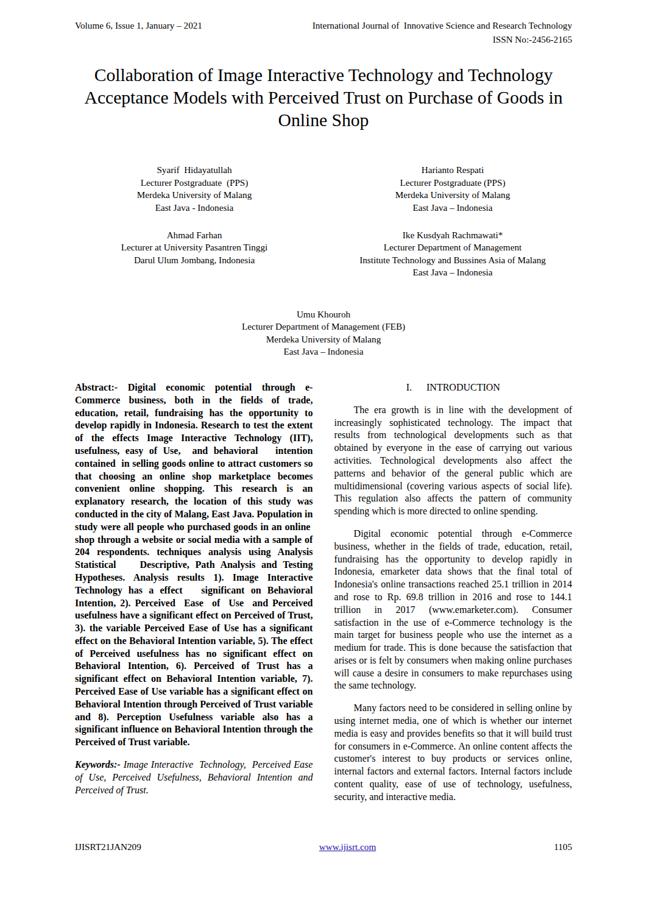Volume 6, Issue 1, January – 2021
International Journal of Innovative Science and Research Technology
ISSN No:-2456-2165
Collaboration of Image Interactive Technology and Technology Acceptance Models with Perceived Trust on Purchase of Goods in Online Shop
Syarif Hidayatullah
Lecturer Postgraduate (PPS)
Merdeka University of Malang
East Java - Indonesia
Ahmad Farhan
Lecturer at University Pasantren Tinggi
Darul Ulum Jombang, Indonesia
Harianto Respati
Lecturer Postgraduate (PPS)
Merdeka University of Malang
East Java – Indonesia
Ike Kusdyah Rachmawati*
Lecturer Department of Management
Institute Technology and Bussines Asia of Malang
East Java – Indonesia
Umu Khouroh
Lecturer Department of Management (FEB)
Merdeka University of Malang
East Java – Indonesia
Abstract:- Digital economic potential through e-Commerce business, both in the fields of trade, education, retail, fundraising has the opportunity to develop rapidly in Indonesia. Research to test the extent of the effects Image Interactive Technology (IIT), usefulness, easy of Use, and behavioral intention contained in selling goods online to attract customers so that choosing an online shop marketplace becomes convenient online shopping. This research is an explanatory research, the location of this study was conducted in the city of Malang, East Java. Population in study were all people who purchased goods in an online shop through a website or social media with a sample of 204 respondents. techniques analysis using Analysis Statistical Descriptive, Path Analysis and Testing Hypotheses. Analysis results 1). Image Interactive Technology has a effect significant on Behavioral Intention, 2). Perceived Ease of Use and Perceived usefulness have a significant effect on Perceived of Trust, 3). the variable Perceived Ease of Use has a significant effect on the Behavioral Intention variable, 5). The effect of Perceived usefulness has no significant effect on Behavioral Intention, 6). Perceived of Trust has a significant effect on Behavioral Intention variable, 7). Perceived Ease of Use variable has a significant effect on Behavioral Intention through Perceived of Trust variable and 8). Perception Usefulness variable also has a significant influence on Behavioral Intention through the Perceived of Trust variable.
Keywords:- Image Interactive Technology, Perceived Ease of Use, Perceived Usefulness, Behavioral Intention and Perceived of Trust.
I. INTRODUCTION
The era growth is in line with the development of increasingly sophisticated technology. The impact that results from technological developments such as that obtained by everyone in the ease of carrying out various activities. Technological developments also affect the patterns and behavior of the general public which are multidimensional (covering various aspects of social life). This regulation also affects the pattern of community spending which is more directed to online spending.
Digital economic potential through e-Commerce business, whether in the fields of trade, education, retail, fundraising has the opportunity to develop rapidly in Indonesia, emarketer data shows that the final total of Indonesia's online transactions reached 25.1 trillion in 2014 and rose to Rp. 69.8 trillion in 2016 and rose to 144.1 trillion in 2017 (www.emarketer.com). Consumer satisfaction in the use of e-Commerce technology is the main target for business people who use the internet as a medium for trade. This is done because the satisfaction that arises or is felt by consumers when making online purchases will cause a desire in consumers to make repurchases using the same technology.
Many factors need to be considered in selling online by using internet media, one of which is whether our internet media is easy and provides benefits so that it will build trust for consumers in e-Commerce. An online content affects the customer's interest to buy products or services online, internal factors and external factors. Internal factors include content quality, ease of use of technology, usefulness, security, and interactive media.
IJISRT21JAN209
www.ijisrt.com
1105